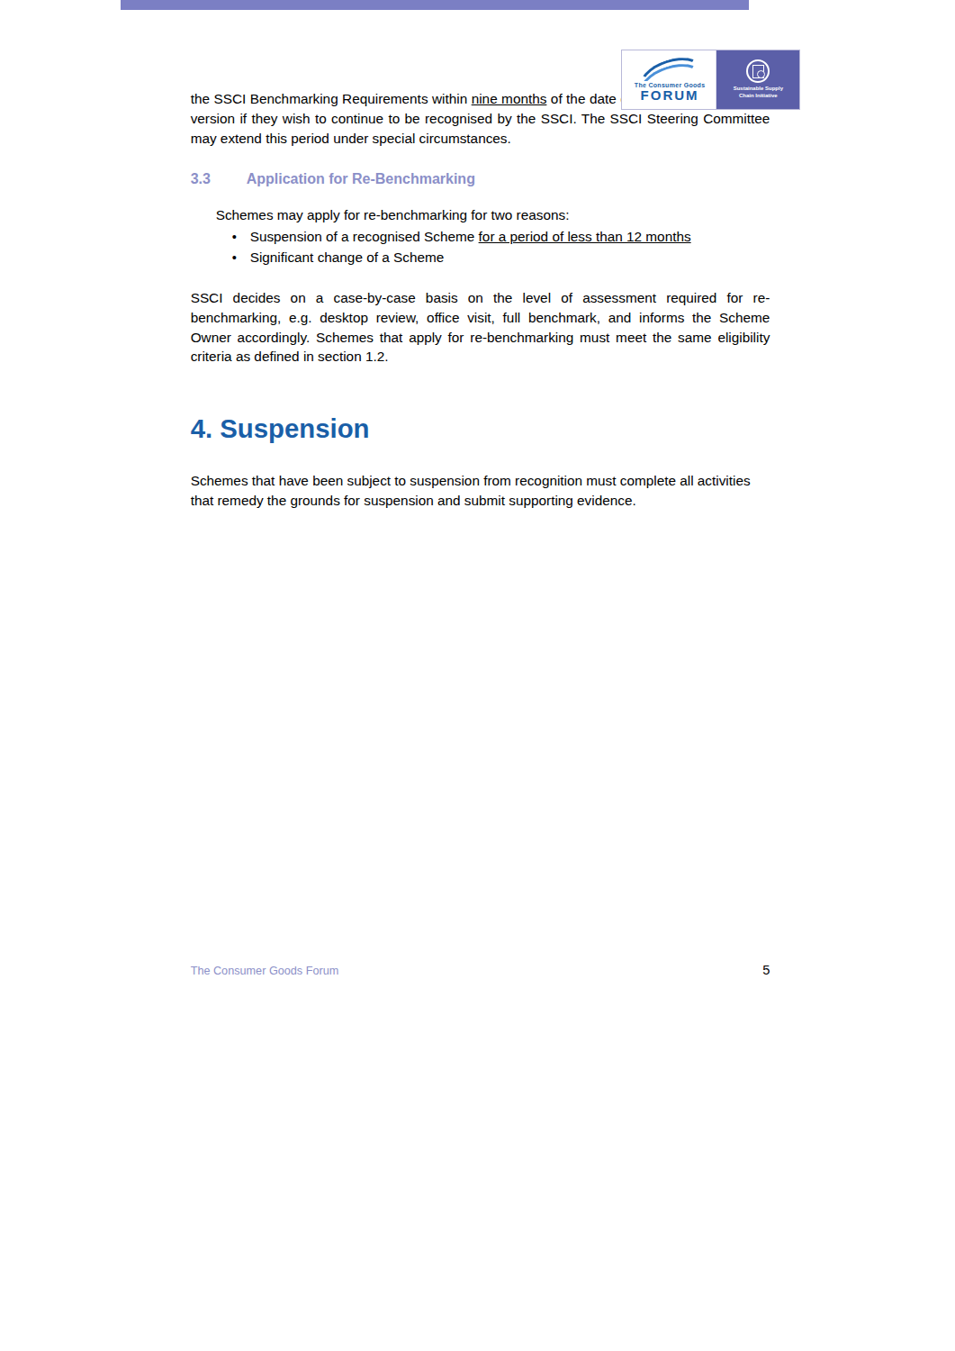The Consumer Goods
FORUM
Sustainable Supply
Chain Initiative
the SSCI Benchmarking Requirements within nine months of the date of publication of the new version if they wish to continue to be recognised by the SSCI. The SSCI Steering Committee may extend this period under special circumstances.
3.3 Application for Re-Benchmarking
Schemes may apply for re-benchmarking for two reasons:
Suspension of a recognised Scheme for a period of less than 12 months
Significant change of a Scheme
SSCI decides on a case-by-case basis on the level of assessment required for re-benchmarking, e.g. desktop review, office visit, full benchmark, and informs the Scheme Owner accordingly. Schemes that apply for re-benchmarking must meet the same eligibility criteria as defined in section 1.2.
4. Suspension
Schemes that have been subject to suspension from recognition must complete all activities that remedy the grounds for suspension and submit supporting evidence.
The Consumer Goods Forum
5